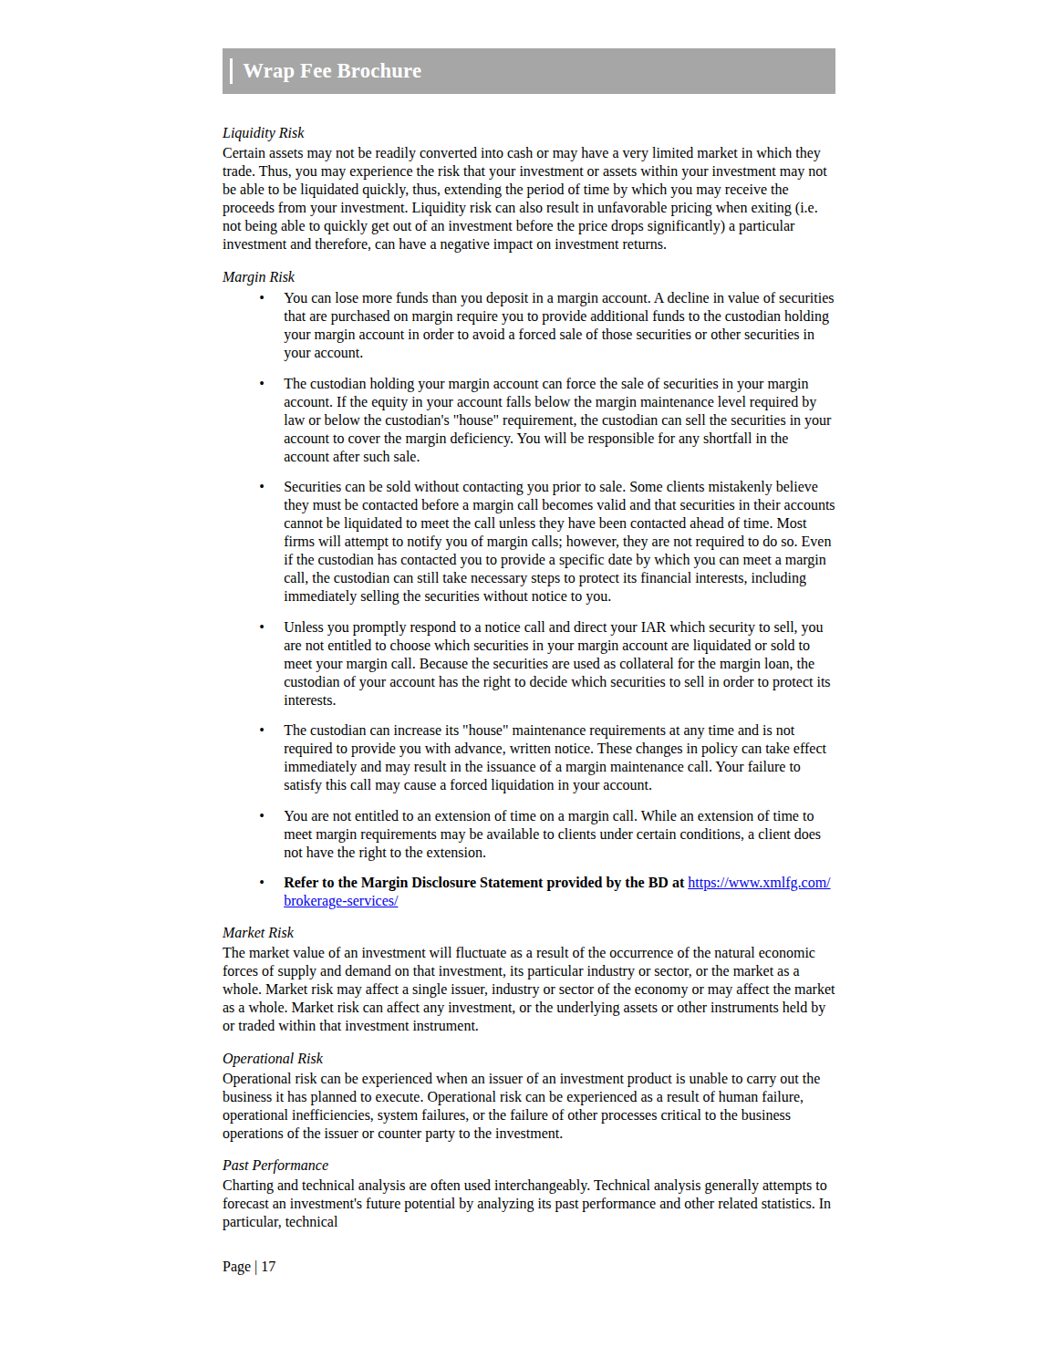Wrap Fee Brochure
Liquidity Risk
Certain assets may not be readily converted into cash or may have a very limited market in which they trade. Thus, you may experience the risk that your investment or assets within your investment may not be able to be liquidated quickly, thus, extending the period of time by which you may receive the proceeds from your investment. Liquidity risk can also result in unfavorable pricing when exiting (i.e. not being able to quickly get out of an investment before the price drops significantly) a particular investment and therefore, can have a negative impact on investment returns.
Margin Risk
You can lose more funds than you deposit in a margin account. A decline in value of securities that are purchased on margin require you to provide additional funds to the custodian holding your margin account in order to avoid a forced sale of those securities or other securities in your account.
The custodian holding your margin account can force the sale of securities in your margin account. If the equity in your account falls below the margin maintenance level required by law or below the custodian's "house" requirement, the custodian can sell the securities in your account to cover the margin deficiency. You will be responsible for any shortfall in the account after such sale.
Securities can be sold without contacting you prior to sale. Some clients mistakenly believe they must be contacted before a margin call becomes valid and that securities in their accounts cannot be liquidated to meet the call unless they have been contacted ahead of time. Most firms will attempt to notify you of margin calls; however, they are not required to do so. Even if the custodian has contacted you to provide a specific date by which you can meet a margin call, the custodian can still take necessary steps to protect its financial interests, including immediately selling the securities without notice to you.
Unless you promptly respond to a notice call and direct your IAR which security to sell, you are not entitled to choose which securities in your margin account are liquidated or sold to meet your margin call. Because the securities are used as collateral for the margin loan, the custodian of your account has the right to decide which securities to sell in order to protect its interests.
The custodian can increase its "house" maintenance requirements at any time and is not required to provide you with advance, written notice. These changes in policy can take effect immediately and may result in the issuance of a margin maintenance call. Your failure to satisfy this call may cause a forced liquidation in your account.
You are not entitled to an extension of time on a margin call. While an extension of time to meet margin requirements may be available to clients under certain conditions, a client does not have the right to the extension.
Refer to the Margin Disclosure Statement provided by the BD at https://www.xmlfg.com/brokerage-services/
Market Risk
The market value of an investment will fluctuate as a result of the occurrence of the natural economic forces of supply and demand on that investment, its particular industry or sector, or the market as a whole. Market risk may affect a single issuer, industry or sector of the economy or may affect the market as a whole. Market risk can affect any investment, or the underlying assets or other instruments held by or traded within that investment instrument.
Operational Risk
Operational risk can be experienced when an issuer of an investment product is unable to carry out the business it has planned to execute. Operational risk can be experienced as a result of human failure, operational inefficiencies, system failures, or the failure of other processes critical to the business operations of the issuer or counter party to the investment.
Past Performance
Charting and technical analysis are often used interchangeably. Technical analysis generally attempts to forecast an investment's future potential by analyzing its past performance and other related statistics. In particular, technical
Page | 17